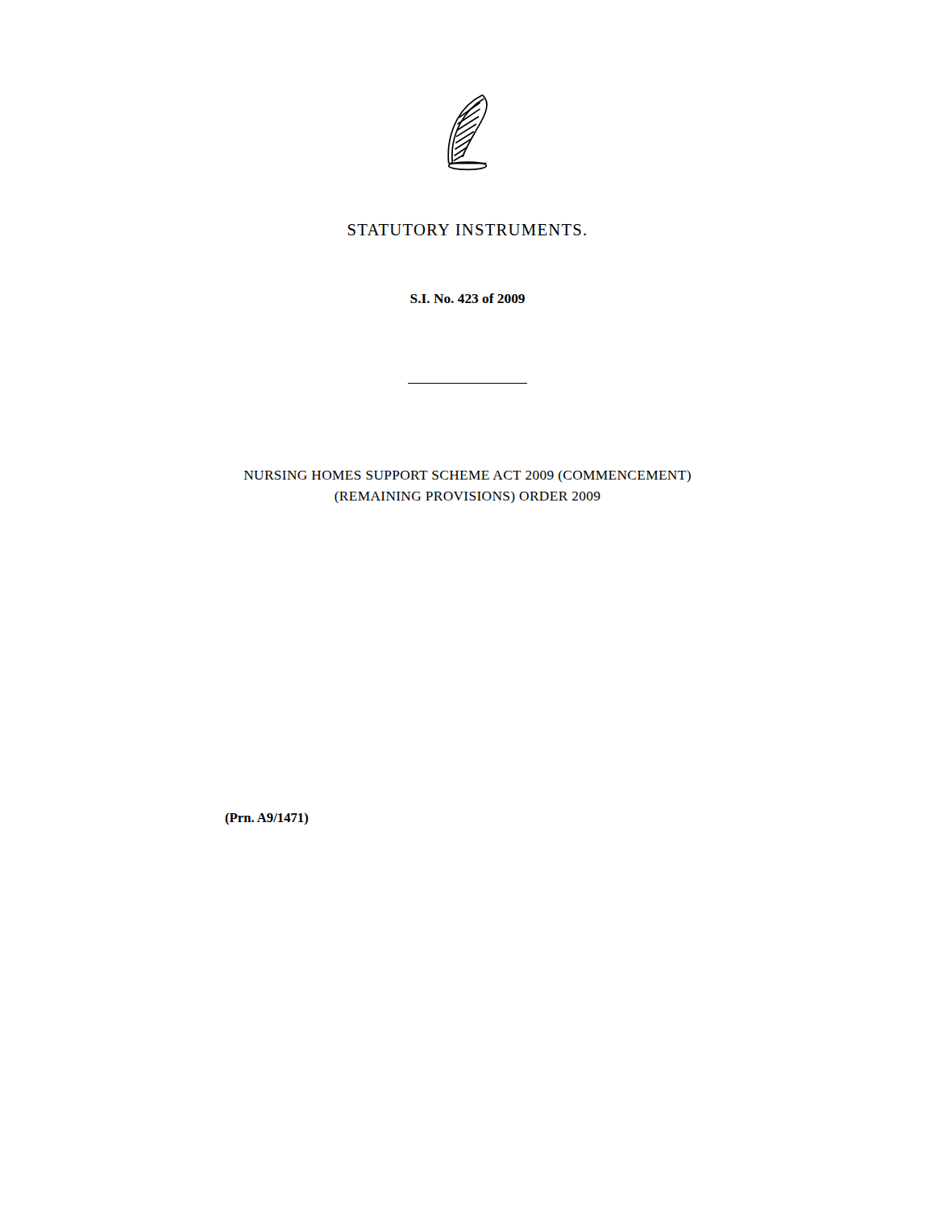STATUTORY INSTRUMENTS.
S.I. No. 423 of 2009
Nursing Homes Support Scheme Act 2009 (Commencement)
(Remaining Provisions) Order 2009
(Prn. A9/1471)